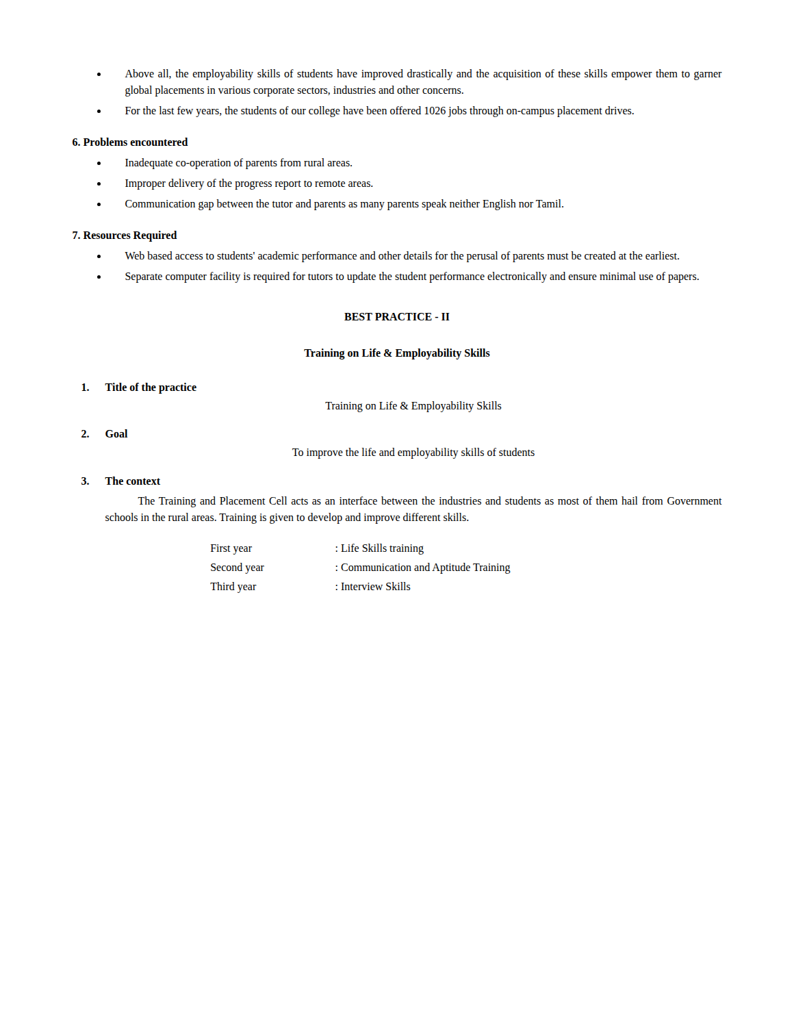Above all, the employability skills of students have improved drastically and the acquisition of these skills empower them to garner global placements in various corporate sectors, industries and other concerns.
For the last few years, the students of our college have been offered 1026 jobs through on-campus placement drives.
6. Problems encountered
Inadequate co-operation of parents from rural areas.
Improper delivery of the progress report to remote areas.
Communication gap between the tutor and parents as many parents speak neither English nor Tamil.
7. Resources Required
Web based access to students' academic performance and other details for the perusal of parents must be created at the earliest.
Separate computer facility is required for tutors to update the student performance electronically and ensure minimal use of papers.
BEST PRACTICE - II
Training on Life & Employability Skills
Title of the practice
Training on Life & Employability Skills
Goal
To improve the life and employability skills of students
The context
The Training and Placement Cell acts as an interface between the industries and students as most of them hail from Government schools in the rural areas. Training is given to develop and improve different skills.
| First year | : Life Skills training |
| Second year | : Communication and Aptitude Training |
| Third year | : Interview Skills |